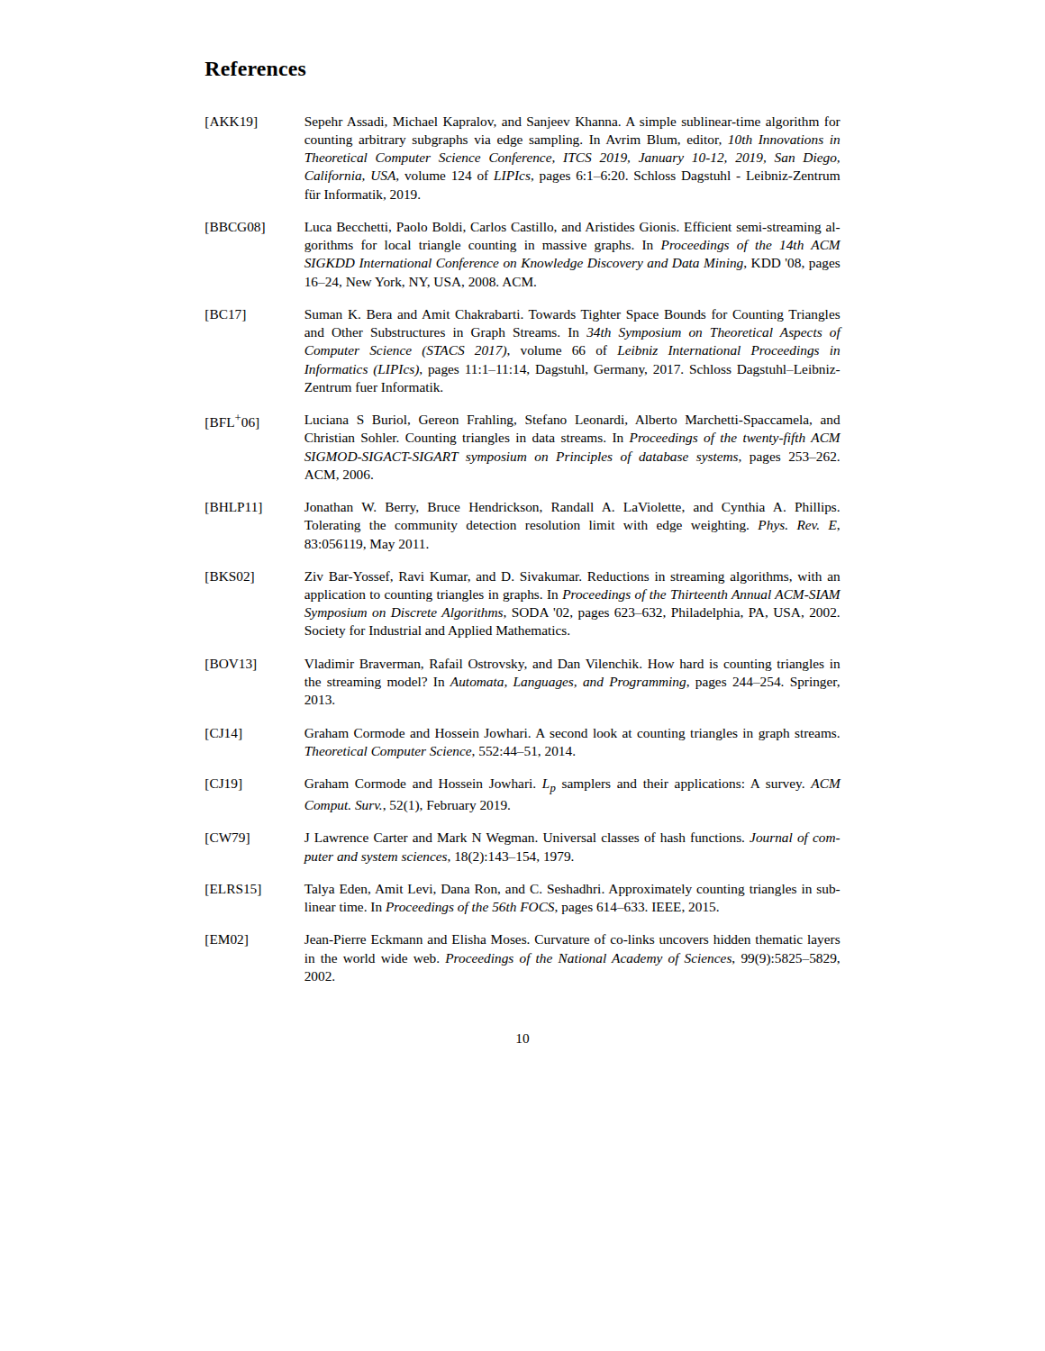References
[AKK19]
Sepehr Assadi, Michael Kapralov, and Sanjeev Khanna. A simple sublinear-time algorithm for counting arbitrary subgraphs via edge sampling. In Avrim Blum, editor, 10th Innovations in Theoretical Computer Science Conference, ITCS 2019, January 10-12, 2019, San Diego, California, USA, volume 124 of LIPIcs, pages 6:1–6:20. Schloss Dagstuhl - Leibniz-Zentrum für Informatik, 2019.
[BBCG08]
Luca Becchetti, Paolo Boldi, Carlos Castillo, and Aristides Gionis. Efficient semi-streaming algorithms for local triangle counting in massive graphs. In Proceedings of the 14th ACM SIGKDD International Conference on Knowledge Discovery and Data Mining, KDD '08, pages 16–24, New York, NY, USA, 2008. ACM.
[BC17]
Suman K. Bera and Amit Chakrabarti. Towards Tighter Space Bounds for Counting Triangles and Other Substructures in Graph Streams. In 34th Symposium on Theoretical Aspects of Computer Science (STACS 2017), volume 66 of Leibniz International Proceedings in Informatics (LIPIcs), pages 11:1–11:14, Dagstuhl, Germany, 2017. Schloss Dagstuhl–Leibniz-Zentrum fuer Informatik.
[BFL+06]
Luciana S Buriol, Gereon Frahling, Stefano Leonardi, Alberto Marchetti-Spaccamela, and Christian Sohler. Counting triangles in data streams. In Proceedings of the twenty-fifth ACM SIGMOD-SIGACT-SIGART symposium on Principles of database systems, pages 253–262. ACM, 2006.
[BHLP11]
Jonathan W. Berry, Bruce Hendrickson, Randall A. LaViolette, and Cynthia A. Phillips. Tolerating the community detection resolution limit with edge weighting. Phys. Rev. E, 83:056119, May 2011.
[BKS02]
Ziv Bar-Yossef, Ravi Kumar, and D. Sivakumar. Reductions in streaming algorithms, with an application to counting triangles in graphs. In Proceedings of the Thirteenth Annual ACM-SIAM Symposium on Discrete Algorithms, SODA '02, pages 623–632, Philadelphia, PA, USA, 2002. Society for Industrial and Applied Mathematics.
[BOV13]
Vladimir Braverman, Rafail Ostrovsky, and Dan Vilenchik. How hard is counting triangles in the streaming model? In Automata, Languages, and Programming, pages 244–254. Springer, 2013.
[CJ14]
Graham Cormode and Hossein Jowhari. A second look at counting triangles in graph streams. Theoretical Computer Science, 552:44–51, 2014.
[CJ19]
Graham Cormode and Hossein Jowhari. Lp samplers and their applications: A survey. ACM Comput. Surv., 52(1), February 2019.
[CW79]
J Lawrence Carter and Mark N Wegman. Universal classes of hash functions. Journal of computer and system sciences, 18(2):143–154, 1979.
[ELRS15]
Talya Eden, Amit Levi, Dana Ron, and C. Seshadhri. Approximately counting triangles in sublinear time. In Proceedings of the 56th FOCS, pages 614–633. IEEE, 2015.
[EM02]
Jean-Pierre Eckmann and Elisha Moses. Curvature of co-links uncovers hidden thematic layers in the world wide web. Proceedings of the National Academy of Sciences, 99(9):5825–5829, 2002.
10